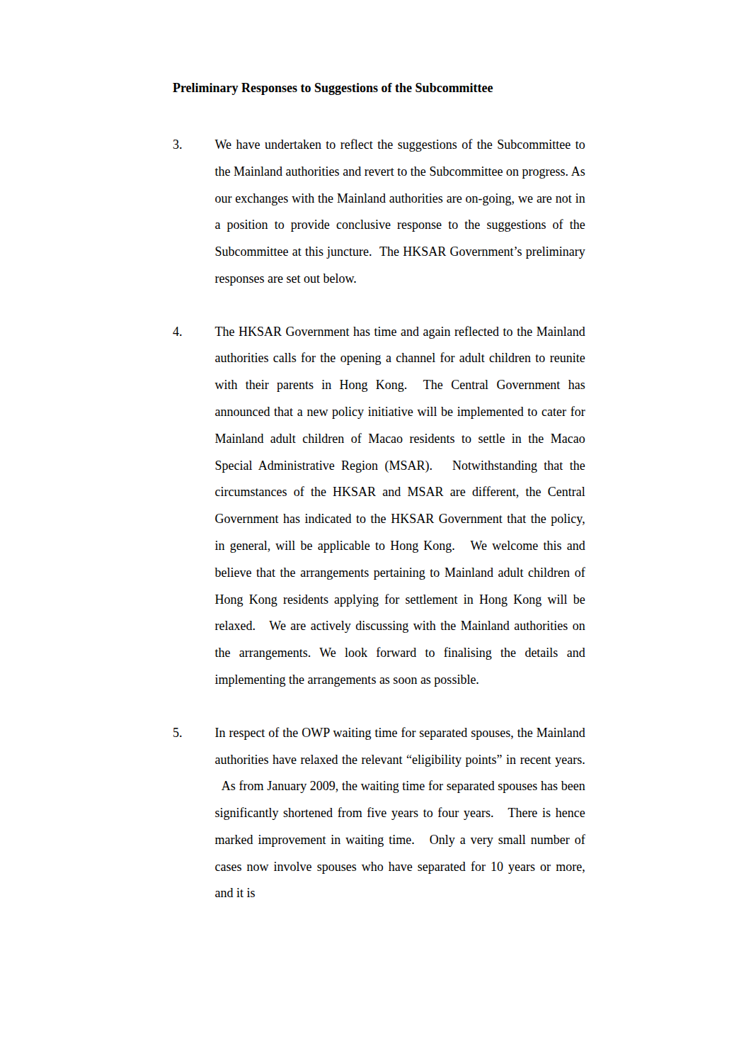Preliminary Responses to Suggestions of the Subcommittee
3. We have undertaken to reflect the suggestions of the Subcommittee to the Mainland authorities and revert to the Subcommittee on progress. As our exchanges with the Mainland authorities are on-going, we are not in a position to provide conclusive response to the suggestions of the Subcommittee at this juncture. The HKSAR Government’s preliminary responses are set out below.
4. The HKSAR Government has time and again reflected to the Mainland authorities calls for the opening a channel for adult children to reunite with their parents in Hong Kong. The Central Government has announced that a new policy initiative will be implemented to cater for Mainland adult children of Macao residents to settle in the Macao Special Administrative Region (MSAR). Notwithstanding that the circumstances of the HKSAR and MSAR are different, the Central Government has indicated to the HKSAR Government that the policy, in general, will be applicable to Hong Kong. We welcome this and believe that the arrangements pertaining to Mainland adult children of Hong Kong residents applying for settlement in Hong Kong will be relaxed. We are actively discussing with the Mainland authorities on the arrangements. We look forward to finalising the details and implementing the arrangements as soon as possible.
5. In respect of the OWP waiting time for separated spouses, the Mainland authorities have relaxed the relevant “eligibility points” in recent years. As from January 2009, the waiting time for separated spouses has been significantly shortened from five years to four years. There is hence marked improvement in waiting time. Only a very small number of cases now involve spouses who have separated for 10 years or more, and it is